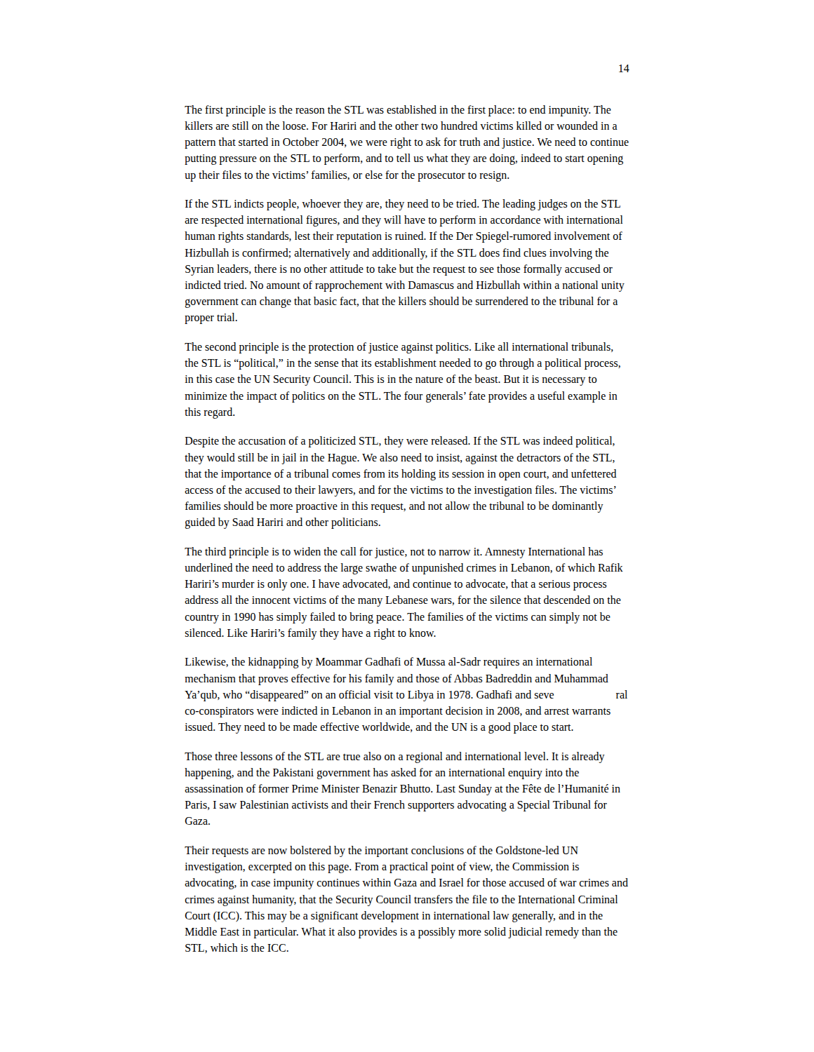14
The first principle is the reason the STL was established in the first place: to end impunity. The killers are still on the loose. For Hariri and the other two hundred victims killed or wounded in a pattern that started in October 2004, we were right to ask for truth and justice. We need to continue putting pressure on the STL to perform, and to tell us what they are doing, indeed to start opening up their files to the victims’ families, or else for the prosecutor to resign.
If the STL indicts people, whoever they are, they need to be tried. The leading judges on the STL are respected international figures, and they will have to perform in accordance with international human rights standards, lest their reputation is ruined. If the Der Spiegel-rumored involvement of Hizbullah is confirmed; alternatively and additionally, if the STL does find clues involving the Syrian leaders, there is no other attitude to take but the request to see those formally accused or indicted tried. No amount of rapprochement with Damascus and Hizbullah within a national unity government can change that basic fact, that the killers should be surrendered to the tribunal for a proper trial.
The second principle is the protection of justice against politics. Like all international tribunals, the STL is “political,” in the sense that its establishment needed to go through a political process, in this case the UN Security Council. This is in the nature of the beast. But it is necessary to minimize the impact of politics on the STL. The four generals’ fate provides a useful example in this regard.
Despite the accusation of a politicized STL, they were released. If the STL was indeed political, they would still be in jail in the Hague. We also need to insist, against the detractors of the STL, that the importance of a tribunal comes from its holding its session in open court, and unfettered access of the accused to their lawyers, and for the victims to the investigation files. The victims’ families should be more proactive in this request, and not allow the tribunal to be dominantly guided by Saad Hariri and other politicians.
The third principle is to widen the call for justice, not to narrow it. Amnesty International has underlined the need to address the large swathe of unpunished crimes in Lebanon, of which Rafik Hariri’s murder is only one. I have advocated, and continue to advocate, that a serious process address all the innocent victims of the many Lebanese wars, for the silence that descended on the country in 1990 has simply failed to bring peace. The families of the victims can simply not be silenced. Like Hariri’s family they have a right to know.
Likewise, the kidnapping by Moammar Gadhafi of Mussa al-Sadr requires an international mechanism that proves effective for his family and those of Abbas Badreddin and Muhammad Ya’qub, who “disappeared” on an official visit to Libya in 1978. Gadhafi and seve ral co-conspirators were indicted in Lebanon in an important decision in 2008, and arrest warrants issued. They need to be made effective worldwide, and the UN is a good place to start.
Those three lessons of the STL are true also on a regional and international level. It is already happening, and the Pakistani government has asked for an international enquiry into the assassination of former Prime Minister Benazir Bhutto. Last Sunday at the Fête de l’Humanité in Paris, I saw Palestinian activists and their French supporters advocating a Special Tribunal for Gaza.
Their requests are now bolstered by the important conclusions of the Goldstone-led UN investigation, excerpted on this page. From a practical point of view, the Commission is advocating, in case impunity continues within Gaza and Israel for those accused of war crimes and crimes against humanity, that the Security Council transfers the file to the International Criminal Court (ICC). This may be a significant development in international law generally, and in the Middle East in particular. What it also provides is a possibly more solid judicial remedy than the STL, which is the ICC.